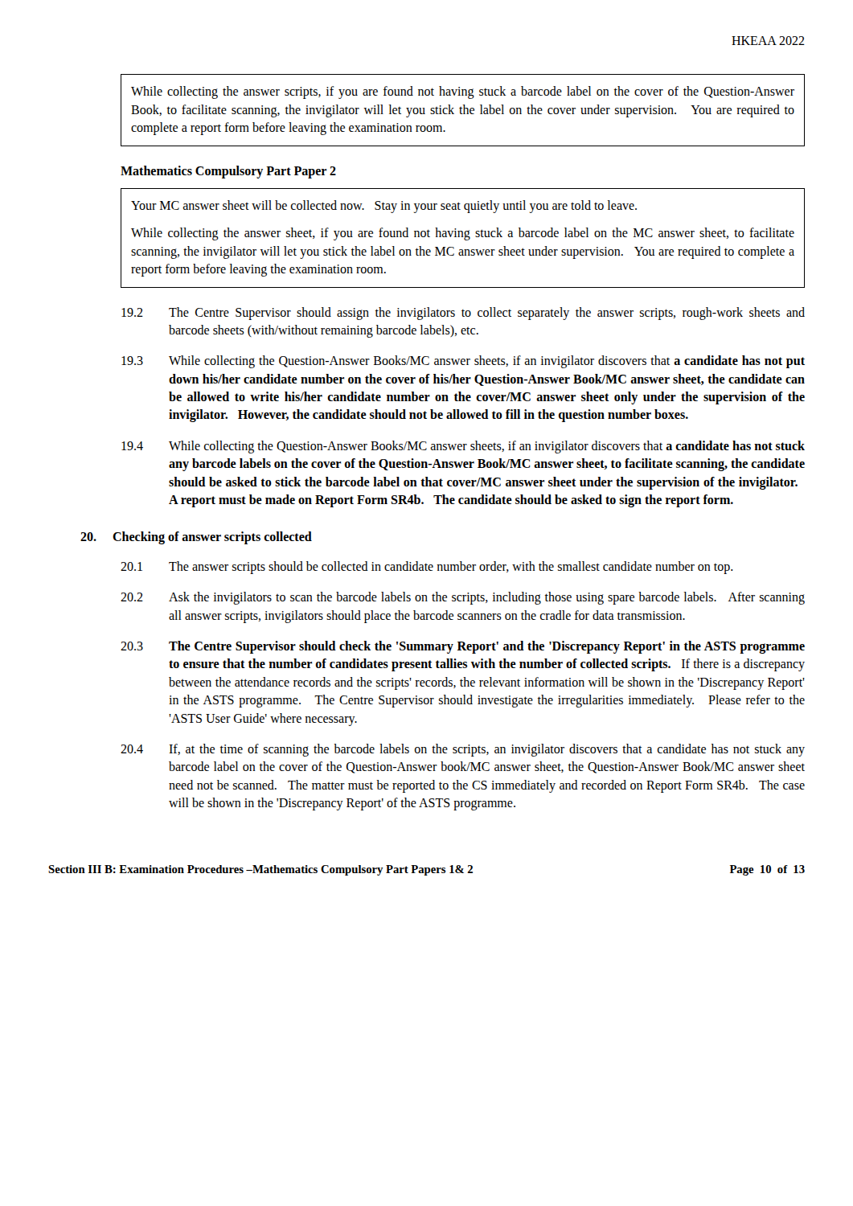HKEAA 2022
While collecting the answer scripts, if you are found not having stuck a barcode label on the cover of the Question-Answer Book, to facilitate scanning, the invigilator will let you stick the label on the cover under supervision. You are required to complete a report form before leaving the examination room.
Mathematics Compulsory Part Paper 2
Your MC answer sheet will be collected now. Stay in your seat quietly until you are told to leave.
While collecting the answer sheet, if you are found not having stuck a barcode label on the MC answer sheet, to facilitate scanning, the invigilator will let you stick the label on the MC answer sheet under supervision. You are required to complete a report form before leaving the examination room.
19.2
The Centre Supervisor should assign the invigilators to collect separately the answer scripts, rough-work sheets and barcode sheets (with/without remaining barcode labels), etc.
19.3
While collecting the Question-Answer Books/MC answer sheets, if an invigilator discovers that a candidate has not put down his/her candidate number on the cover of his/her Question-Answer Book/MC answer sheet, the candidate can be allowed to write his/her candidate number on the cover/MC answer sheet only under the supervision of the invigilator. However, the candidate should not be allowed to fill in the question number boxes.
19.4
While collecting the Question-Answer Books/MC answer sheets, if an invigilator discovers that a candidate has not stuck any barcode labels on the cover of the Question-Answer Book/MC answer sheet, to facilitate scanning, the candidate should be asked to stick the barcode label on that cover/MC answer sheet under the supervision of the invigilator. A report must be made on Report Form SR4b. The candidate should be asked to sign the report form.
20.
Checking of answer scripts collected
20.1
The answer scripts should be collected in candidate number order, with the smallest candidate number on top.
20.2
Ask the invigilators to scan the barcode labels on the scripts, including those using spare barcode labels. After scanning all answer scripts, invigilators should place the barcode scanners on the cradle for data transmission.
20.3
The Centre Supervisor should check the 'Summary Report' and the 'Discrepancy Report' in the ASTS programme to ensure that the number of candidates present tallies with the number of collected scripts. If there is a discrepancy between the attendance records and the scripts' records, the relevant information will be shown in the 'Discrepancy Report' in the ASTS programme. The Centre Supervisor should investigate the irregularities immediately. Please refer to the 'ASTS User Guide' where necessary.
20.4
If, at the time of scanning the barcode labels on the scripts, an invigilator discovers that a candidate has not stuck any barcode label on the cover of the Question-Answer book/MC answer sheet, the Question-Answer Book/MC answer sheet need not be scanned. The matter must be reported to the CS immediately and recorded on Report Form SR4b. The case will be shown in the 'Discrepancy Report' of the ASTS programme.
Section III B: Examination Procedures –Mathematics Compulsory Part Papers 1& 2
Page 10 of 13